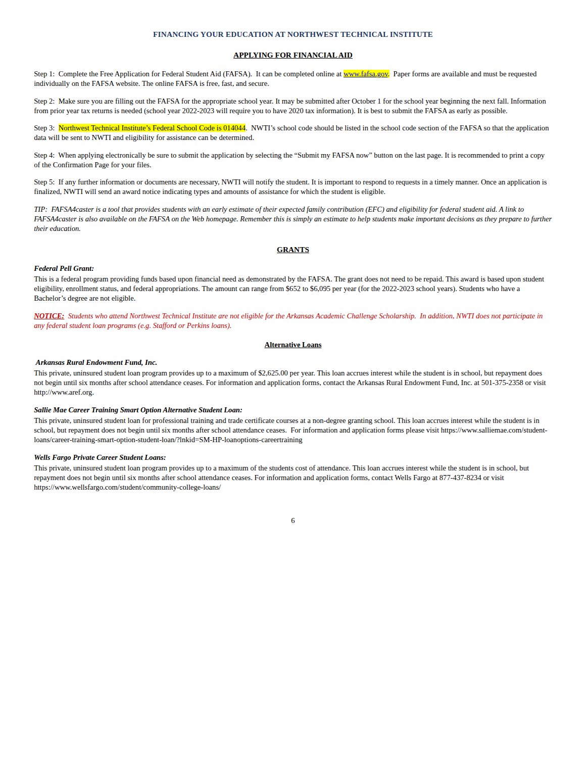FINANCING YOUR EDUCATION AT NORTHWEST TECHNICAL INSTITUTE
APPLYING FOR FINANCIAL AID
Step 1: Complete the Free Application for Federal Student Aid (FAFSA). It can be completed online at www.fafsa.gov. Paper forms are available and must be requested individually on the FAFSA website. The online FAFSA is free, fast, and secure.
Step 2: Make sure you are filling out the FAFSA for the appropriate school year. It may be submitted after October 1 for the school year beginning the next fall. Information from prior year tax returns is needed (school year 2022-2023 will require you to have 2020 tax information). It is best to submit the FAFSA as early as possible.
Step 3: Northwest Technical Institute’s Federal School Code is 014044. NWTI’s school code should be listed in the school code section of the FAFSA so that the application data will be sent to NWTI and eligibility for assistance can be determined.
Step 4: When applying electronically be sure to submit the application by selecting the “Submit my FAFSA now” button on the last page. It is recommended to print a copy of the Confirmation Page for your files.
Step 5: If any further information or documents are necessary, NWTI will notify the student. It is important to respond to requests in a timely manner. Once an application is finalized, NWTI will send an award notice indicating types and amounts of assistance for which the student is eligible.
TIP: FAFSA4caster is a tool that provides students with an early estimate of their expected family contribution (EFC) and eligibility for federal student aid. A link to FAFSA4caster is also available on the FAFSA on the Web homepage. Remember this is simply an estimate to help students make important decisions as they prepare to further their education.
GRANTS
Federal Pell Grant:
This is a federal program providing funds based upon financial need as demonstrated by the FAFSA. The grant does not need to be repaid. This award is based upon student eligibility, enrollment status, and federal appropriations. The amount can range from $652 to $6,095 per year (for the 2022-2023 school years). Students who have a Bachelor’s degree are not eligible.
NOTICE: Students who attend Northwest Technical Institute are not eligible for the Arkansas Academic Challenge Scholarship. In addition, NWTI does not participate in any federal student loan programs (e.g. Stafford or Perkins loans).
Alternative Loans
Arkansas Rural Endowment Fund, Inc.
This private, uninsured student loan program provides up to a maximum of $2,625.00 per year. This loan accrues interest while the student is in school, but repayment does not begin until six months after school attendance ceases. For information and application forms, contact the Arkansas Rural Endowment Fund, Inc. at 501-375-2358 or visit http://www.aref.org.
Sallie Mae Career Training Smart Option Alternative Student Loan:
This private, uninsured student loan for professional training and trade certificate courses at a non-degree granting school. This loan accrues interest while the student is in school, but repayment does not begin until six months after school attendance ceases. For information and application forms please visit https://www.salliemae.com/student-loans/career-training-smart-option-student-loan/?lnkid=SM-HP-loanoptions-careertraining
Wells Fargo Private Career Student Loans:
This private, uninsured student loan program provides up to a maximum of the students cost of attendance. This loan accrues interest while the student is in school, but repayment does not begin until six months after school attendance ceases. For information and application forms, contact Wells Fargo at 877-437-8234 or visit https://www.wellsfargo.com/student/community-college-loans/
6